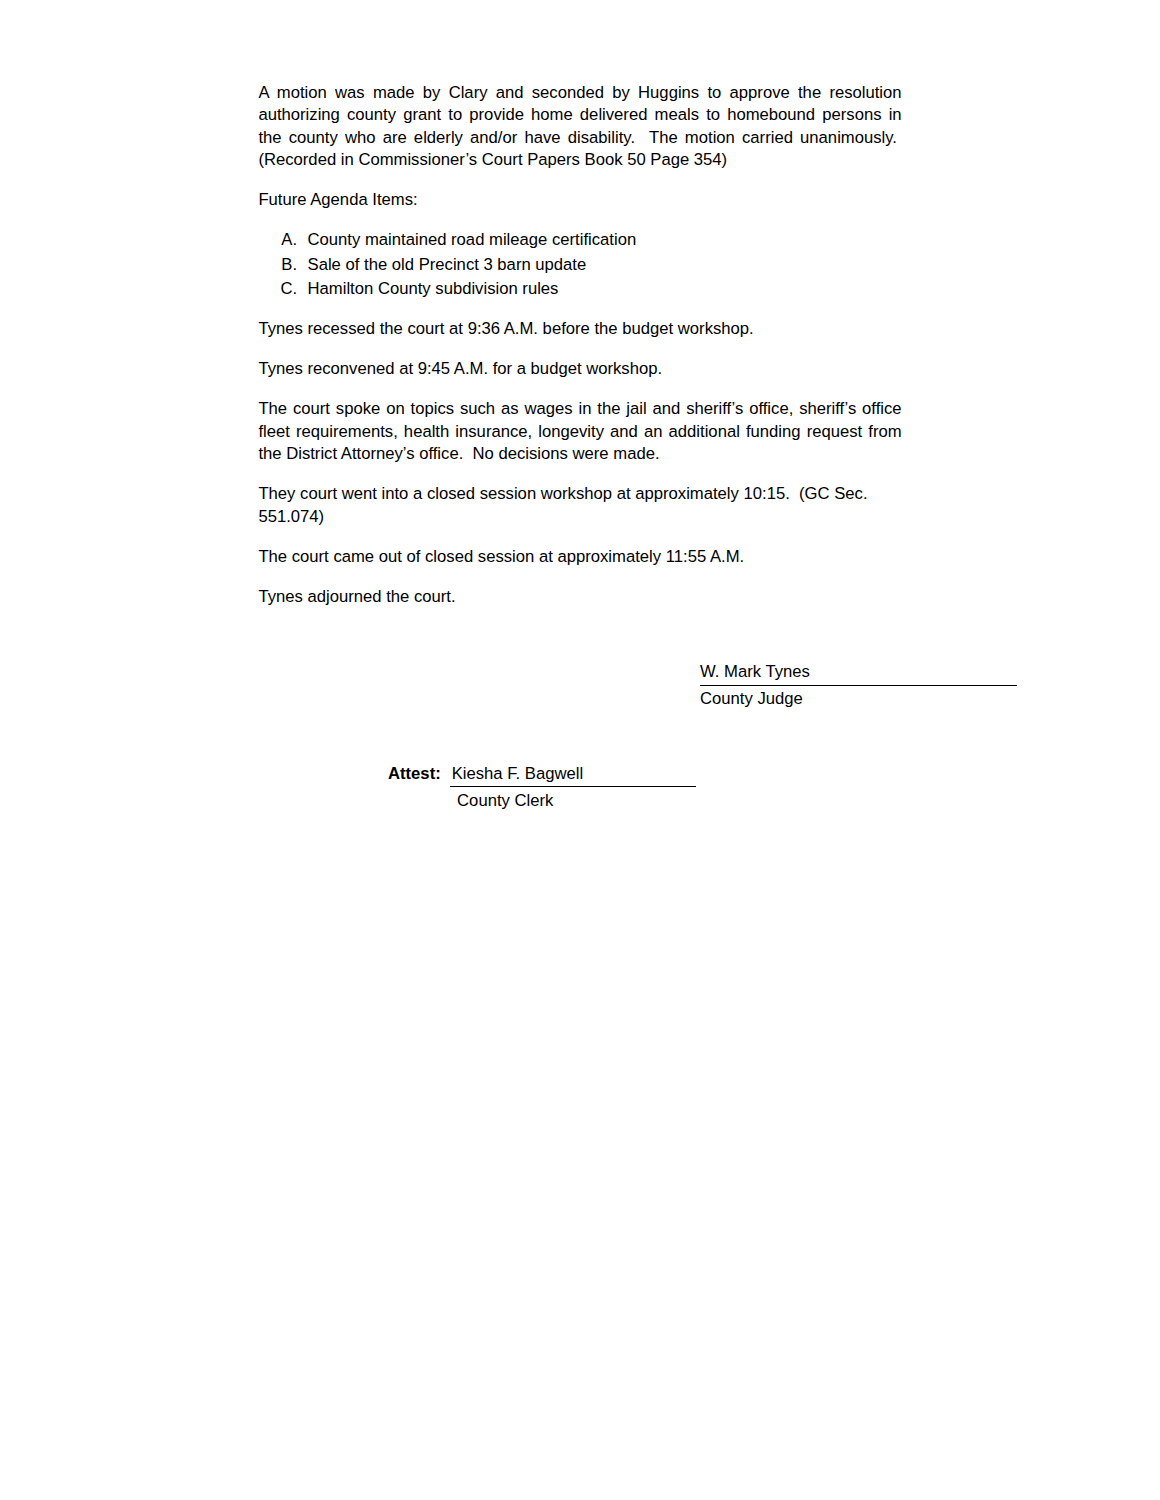A motion was made by Clary and seconded by Huggins to approve the resolution authorizing county grant to provide home delivered meals to homebound persons in the county who are elderly and/or have disability. The motion carried unanimously. (Recorded in Commissioner’s Court Papers Book 50 Page 354)
Future Agenda Items:
County maintained road mileage certification
Sale of the old Precinct 3 barn update
Hamilton County subdivision rules
Tynes recessed the court at 9:36 A.M. before the budget workshop.
Tynes reconvened at 9:45 A.M. for a budget workshop.
The court spoke on topics such as wages in the jail and sheriff’s office, sheriff’s office fleet requirements, health insurance, longevity and an additional funding request from the District Attorney’s office. No decisions were made.
They court went into a closed session workshop at approximately 10:15. (GC Sec. 551.074)
The court came out of closed session at approximately 11:55 A.M.
Tynes adjourned the court.
W. Mark Tynes
County Judge
Attest: Kiesha F. Bagwell
County Clerk